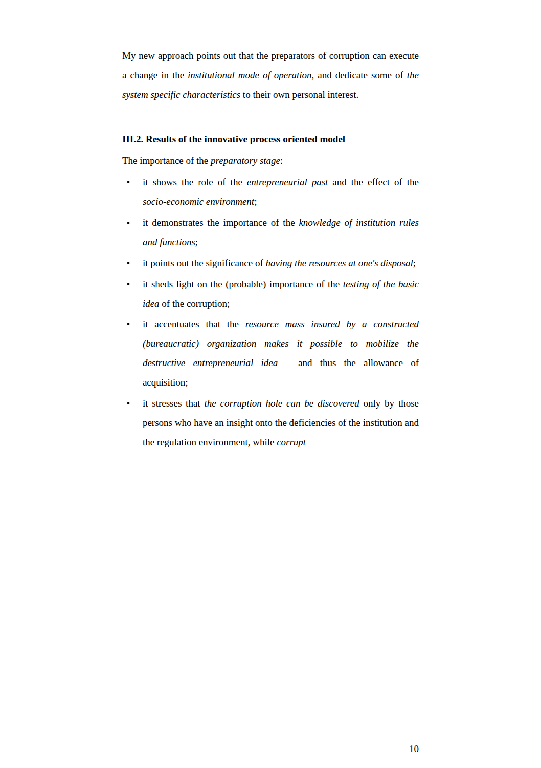My new approach points out that the preparators of corruption can execute a change in the institutional mode of operation, and dedicate some of the system specific characteristics to their own personal interest.
III.2. Results of the innovative process oriented model
The importance of the preparatory stage:
it shows the role of the entrepreneurial past and the effect of the socio-economic environment;
it demonstrates the importance of the knowledge of institution rules and functions;
it points out the significance of having the resources at one's disposal;
it sheds light on the (probable) importance of the testing of the basic idea of the corruption;
it accentuates that the resource mass insured by a constructed (bureaucratic) organization makes it possible to mobilize the destructive entrepreneurial idea – and thus the allowance of acquisition;
it stresses that the corruption hole can be discovered only by those persons who have an insight onto the deficiencies of the institution and the regulation environment, while corrupt
10